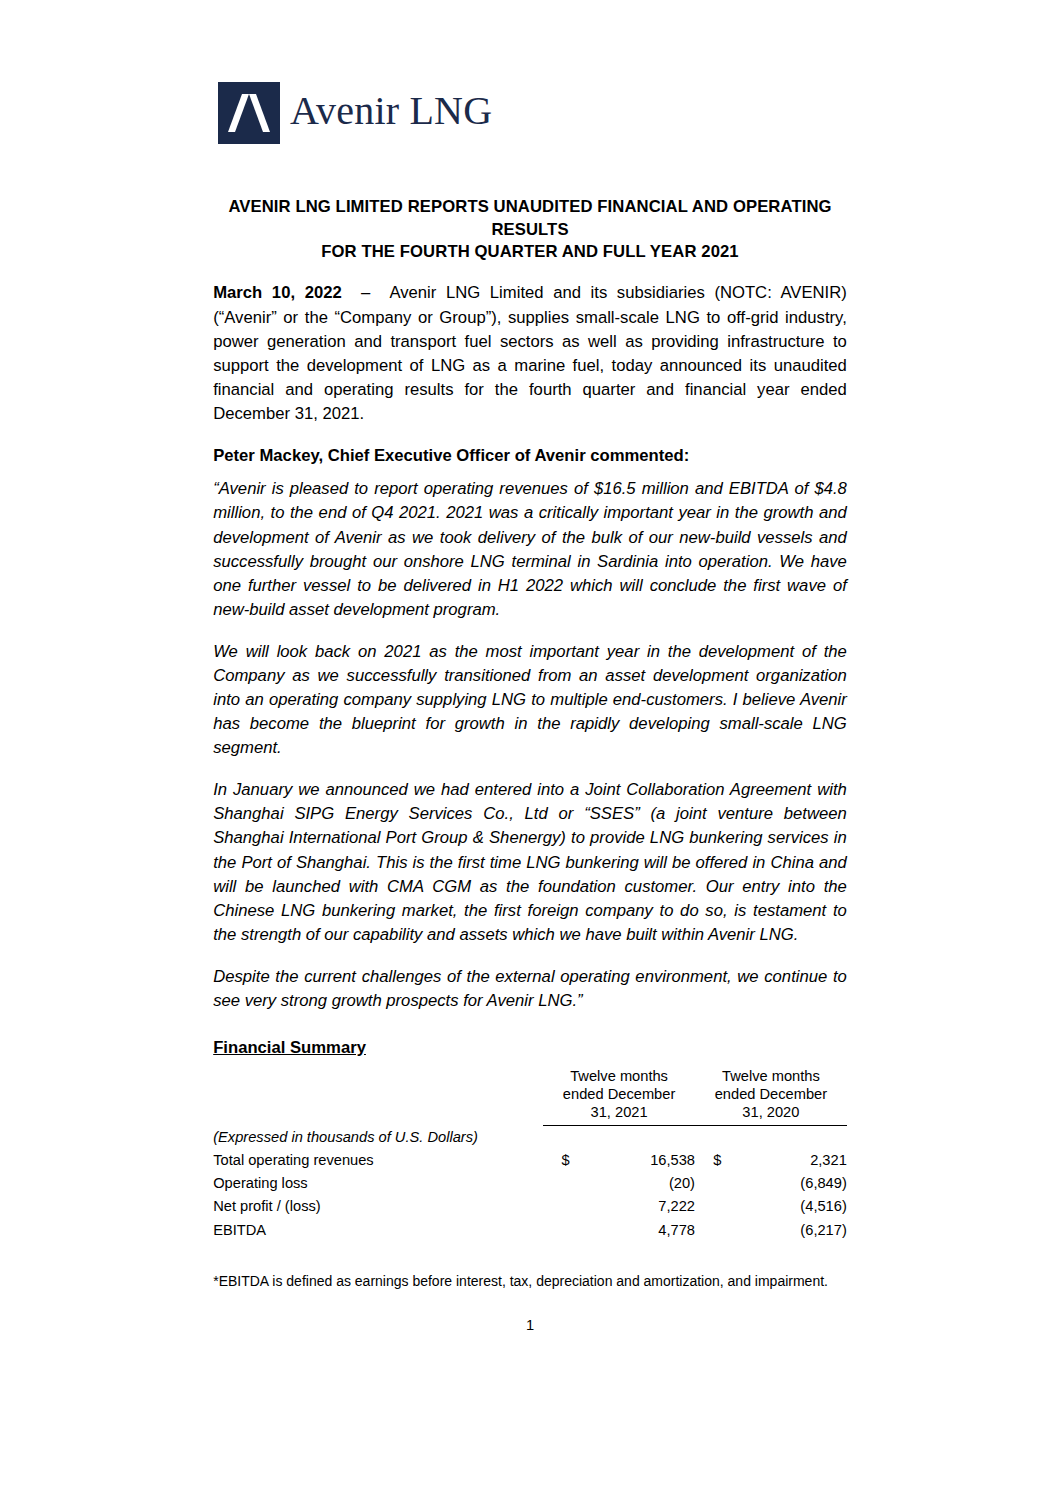Avenir LNG
AVENIR LNG LIMITED REPORTS UNAUDITED FINANCIAL AND OPERATING RESULTS
FOR THE FOURTH QUARTER AND FULL YEAR 2021
March 10, 2022 – Avenir LNG Limited and its subsidiaries (NOTC: AVENIR) (“Avenir” or the “Company or Group”), supplies small-scale LNG to off-grid industry, power generation and transport fuel sectors as well as providing infrastructure to support the development of LNG as a marine fuel, today announced its unaudited financial and operating results for the fourth quarter and financial year ended December 31, 2021.
Peter Mackey, Chief Executive Officer of Avenir commented:
“Avenir is pleased to report operating revenues of $16.5 million and EBITDA of $4.8 million, to the end of Q4 2021. 2021 was a critically important year in the growth and development of Avenir as we took delivery of the bulk of our new-build vessels and successfully brought our onshore LNG terminal in Sardinia into operation. We have one further vessel to be delivered in H1 2022 which will conclude the first wave of new-build asset development program.
We will look back on 2021 as the most important year in the development of the Company as we successfully transitioned from an asset development organization into an operating company supplying LNG to multiple end-customers. I believe Avenir has become the blueprint for growth in the rapidly developing small-scale LNG segment.
In January we announced we had entered into a Joint Collaboration Agreement with Shanghai SIPG Energy Services Co., Ltd or “SSES” (a joint venture between Shanghai International Port Group & Shenergy) to provide LNG bunkering services in the Port of Shanghai. This is the first time LNG bunkering will be offered in China and will be launched with CMA CGM as the foundation customer. Our entry into the Chinese LNG bunkering market, the first foreign company to do so, is testament to the strength of our capability and assets which we have built within Avenir LNG.
Despite the current challenges of the external operating environment, we continue to see very strong growth prospects for Avenir LNG.”
Financial Summary
| | | Twelve months ended December 31, 2021 | Twelve months ended December 31, 2020 |
| (Expressed in thousands of U.S. Dollars) |
| Total operating revenues | | $ | 16,538 | $ | 2,321 |
| Operating loss | | | (20) | | (6,849) |
| Net profit / (loss) | | | 7,222 | | (4,516) |
| EBITDA | | | 4,778 | | (6,217) |
*EBITDA is defined as earnings before interest, tax, depreciation and amortization, and impairment.
1